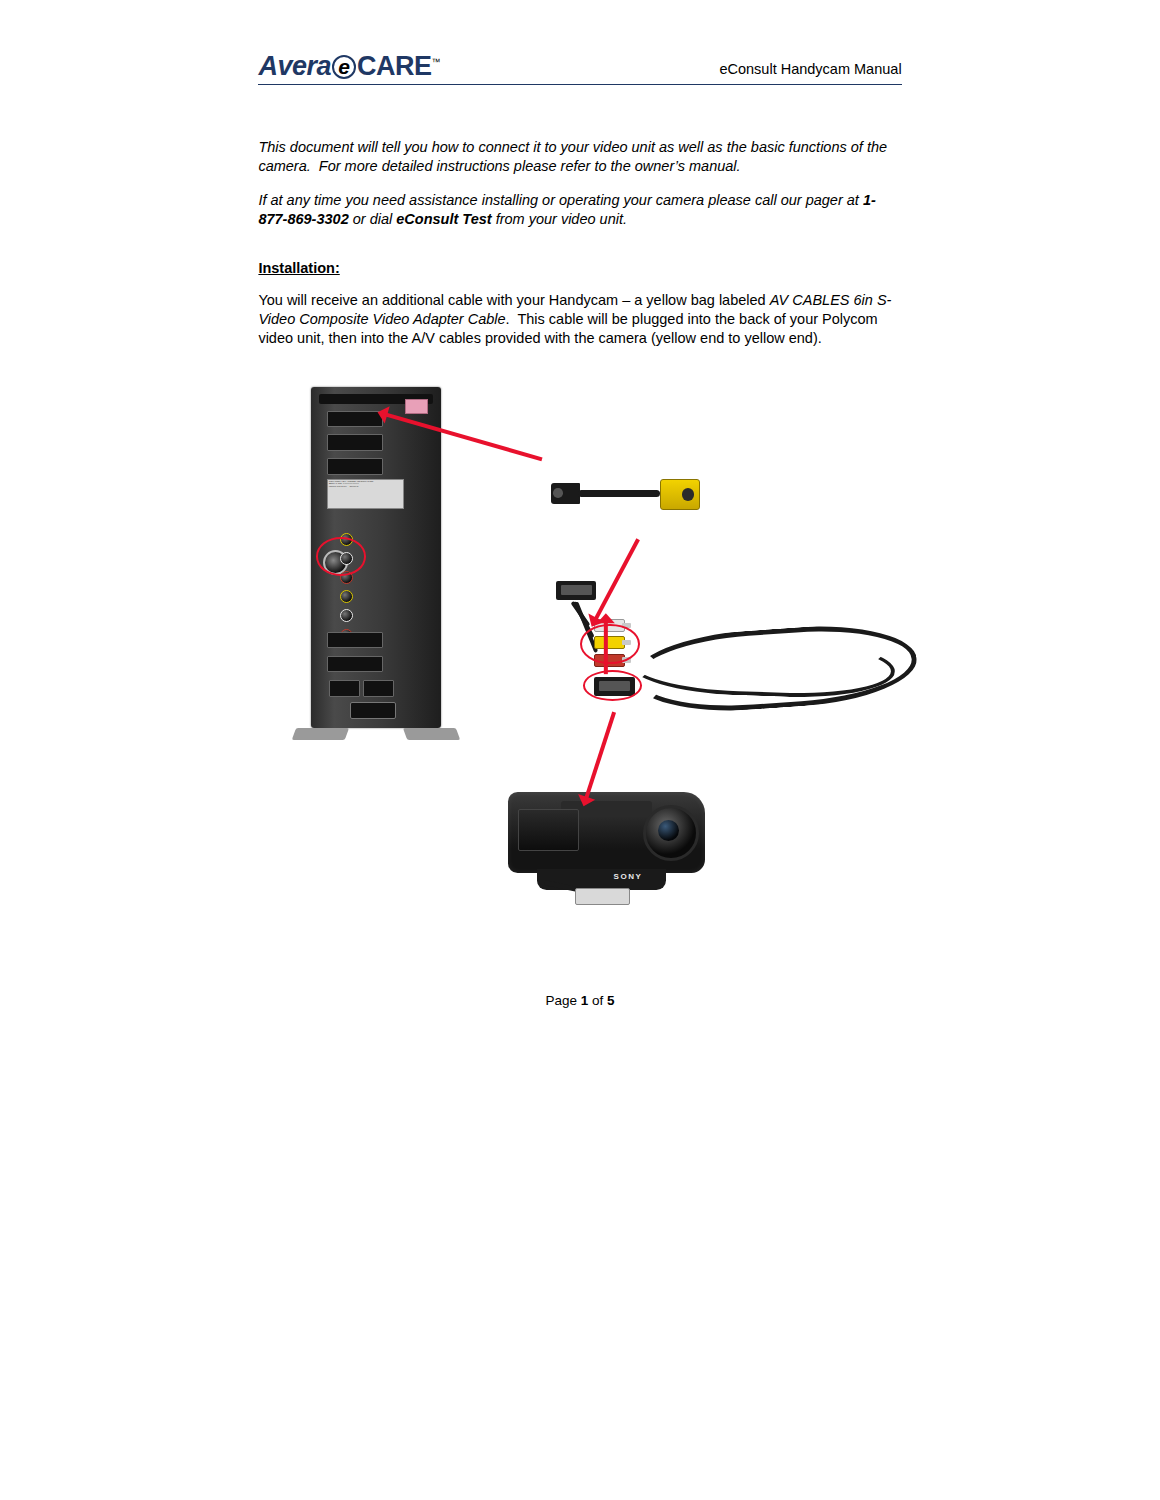Avera eCARE™
eConsult Handycam Manual
This document will tell you how to connect it to your video unit as well as the basic functions of the camera. For more detailed instructions please refer to the owner’s manual.
If at any time you need assistance installing or operating your camera please call our pager at 1-877-869-3302 or dial eConsult Test from your video unit.
Installation:
You will receive an additional cable with your Handycam – a yellow bag labeled AV CABLES 6in S-Video Composite Video Adapter Cable. This cable will be plugged into the back of your Polycom video unit, then into the A/V cables provided with the camera (yellow end to yellow end).
POLYCOM HDX MODEL INFORMATION
SERIAL NO. XXXXXXXXXX
INPUT 100-240V ~ 50/60Hz
SONY
Page 1 of 5